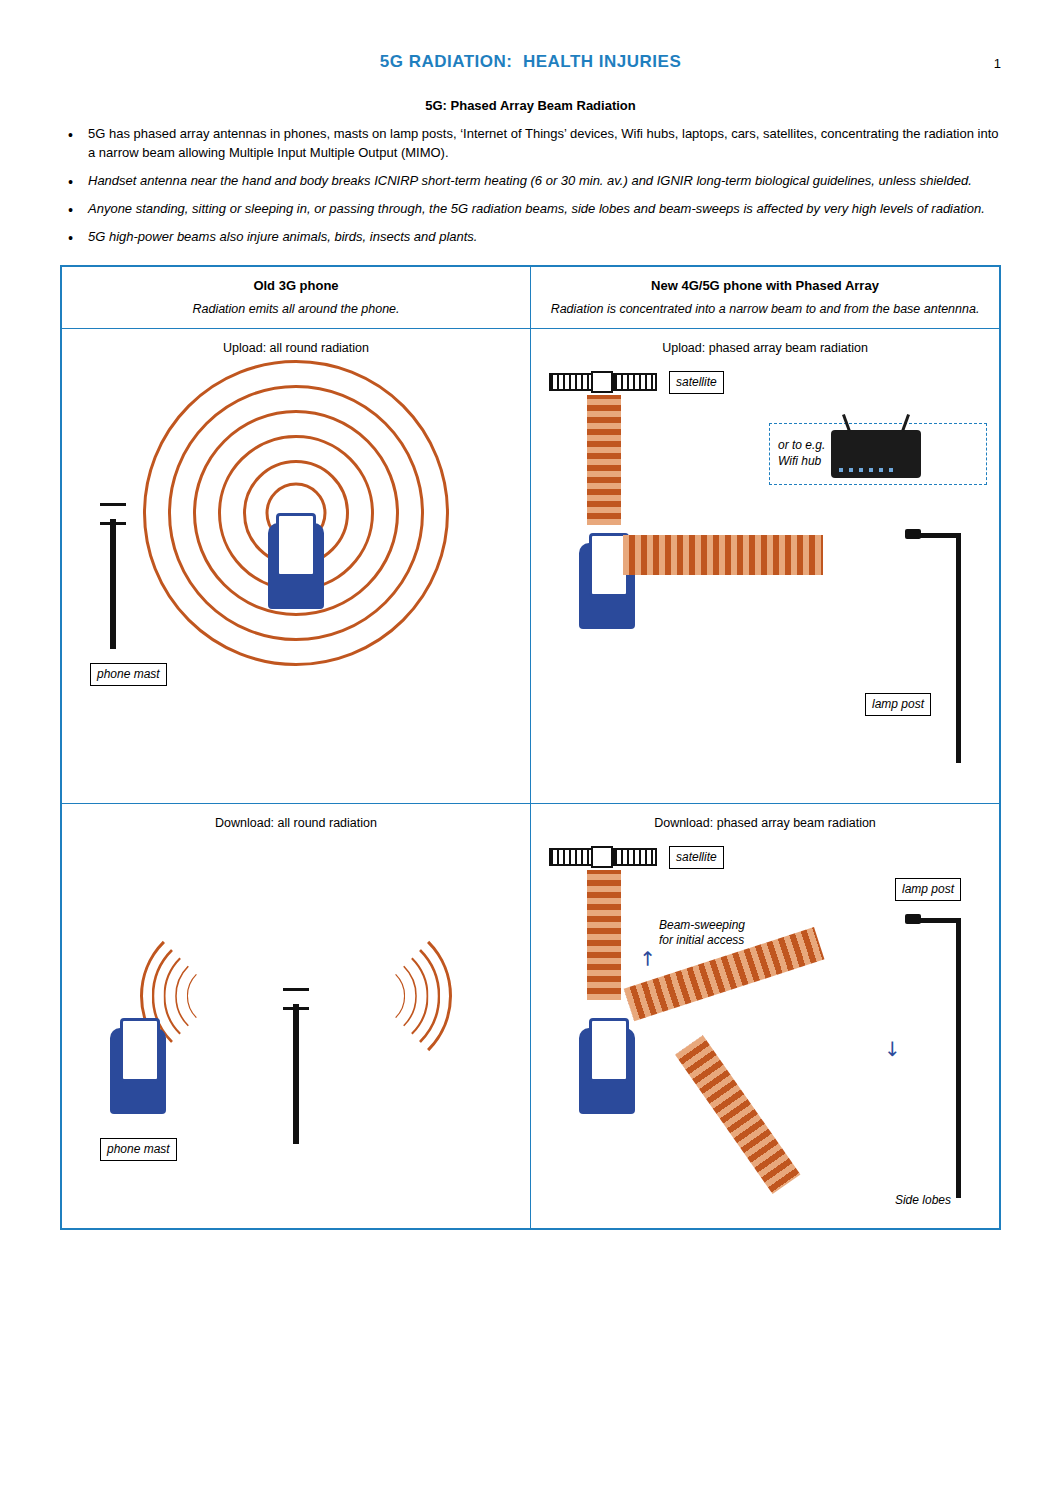1
5G RADIATION: HEALTH INJURIES
5G: Phased Array Beam Radiation
5G has phased array antennas in phones, masts on lamp posts, ‘Internet of Things’ devices, Wifi hubs, laptops, cars, satellites, concentrating the radiation into a narrow beam allowing Multiple Input Multiple Output (MIMO).
Handset antenna near the hand and body breaks ICNIRP short-term heating (6 or 30 min. av.) and IGNIR long-term biological guidelines, unless shielded.
Anyone standing, sitting or sleeping in, or passing through, the 5G radiation beams, side lobes and beam-sweeps is affected by very high levels of radiation.
5G high-power beams also injure animals, birds, insects and plants.
| Old 3G phone Radiation emits all around the phone. | New 4G/5G phone with Phased Array Radiation is concentrated into a narrow beam to and from the base antennna. |
| Upload: all round radiation phone mast | Upload: phased array beam radiation satellite or to e.g. Wifi hub lamp post |
| Download: all round radiation phone mast | Download: phased array beam radiation satellite lamp post Beam-sweeping for initial access ↗ ↘ Side lobes |